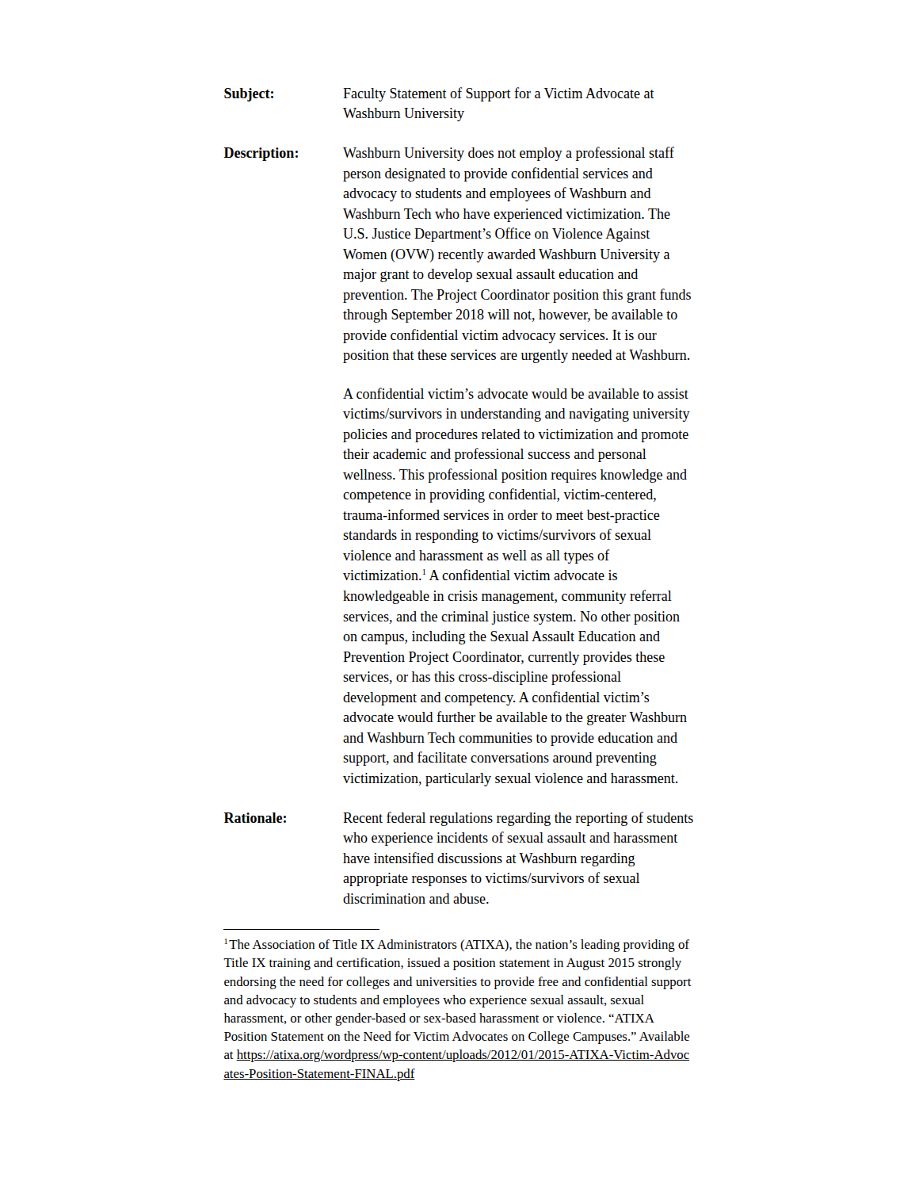Subject:
Faculty Statement of Support for a Victim Advocate at Washburn University
Description:
Washburn University does not employ a professional staff person designated to provide confidential services and advocacy to students and employees of Washburn and Washburn Tech who have experienced victimization. The U.S. Justice Department’s Office on Violence Against Women (OVW) recently awarded Washburn University a major grant to develop sexual assault education and prevention. The Project Coordinator position this grant funds through September 2018 will not, however, be available to provide confidential victim advocacy services. It is our position that these services are urgently needed at Washburn.
A confidential victim’s advocate would be available to assist victims/survivors in understanding and navigating university policies and procedures related to victimization and promote their academic and professional success and personal wellness. This professional position requires knowledge and competence in providing confidential, victim-centered, trauma-informed services in order to meet best-practice standards in responding to victims/survivors of sexual violence and harassment as well as all types of victimization.1 A confidential victim advocate is knowledgeable in crisis management, community referral services, and the criminal justice system. No other position on campus, including the Sexual Assault Education and Prevention Project Coordinator, currently provides these services, or has this cross-discipline professional development and competency. A confidential victim’s advocate would further be available to the greater Washburn and Washburn Tech communities to provide education and support, and facilitate conversations around preventing victimization, particularly sexual violence and harassment.
Rationale:
Recent federal regulations regarding the reporting of students who experience incidents of sexual assault and harassment have intensified discussions at Washburn regarding appropriate responses to victims/survivors of sexual discrimination and abuse.
1 The Association of Title IX Administrators (ATIXA), the nation’s leading providing of Title IX training and certification, issued a position statement in August 2015 strongly endorsing the need for colleges and universities to provide free and confidential support and advocacy to students and employees who experience sexual assault, sexual harassment, or other gender-based or sex-based harassment or violence. “ATIXA Position Statement on the Need for Victim Advocates on College Campuses.” Available at https://atixa.org/wordpress/wp-content/uploads/2012/01/2015-ATIXA-Victim-Advocates-Position-Statement-FINAL.pdf